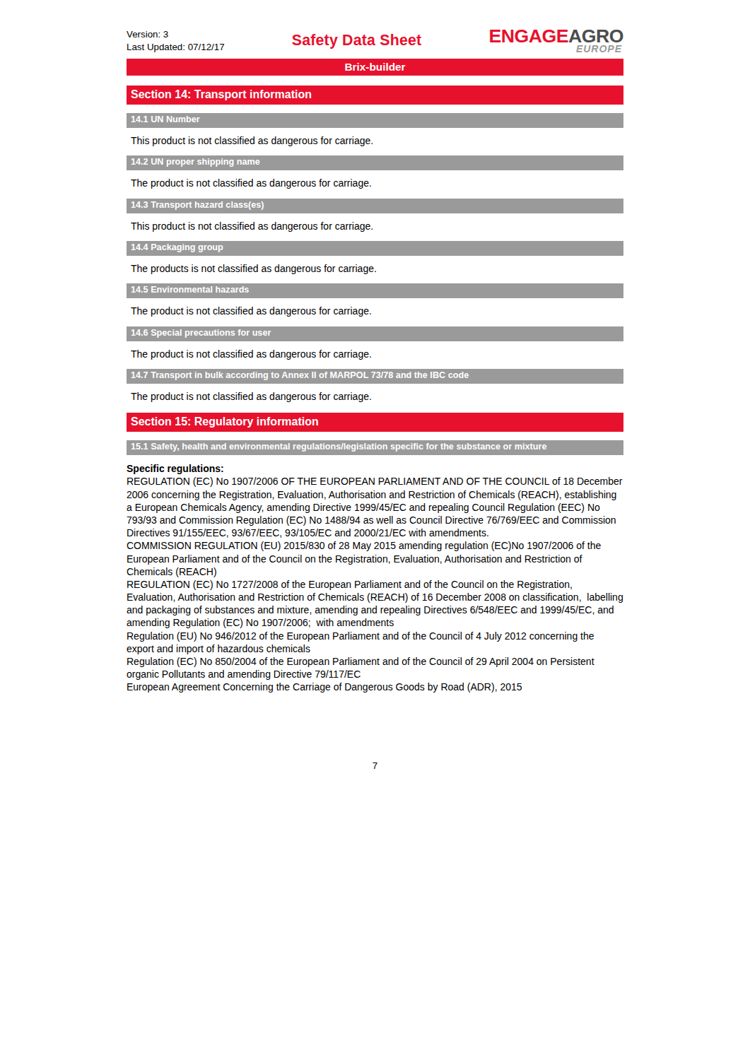Version: 3
Last Updated: 07/12/17
Safety Data Sheet
ENGAGE AGRO
EUROPE
Brix-builder
Section 14: Transport information
14.1 UN Number
This product is not classified as dangerous for carriage.
14.2 UN proper shipping name
The product is not classified as dangerous for carriage.
14.3 Transport hazard class(es)
This product is not classified as dangerous for carriage.
14.4 Packaging group
The products is not classified as dangerous for carriage.
14.5 Environmental hazards
The product is not classified as dangerous for carriage.
14.6 Special precautions for user
The product is not classified as dangerous for carriage.
14.7 Transport in bulk according to Annex II of MARPOL 73/78 and the IBC code
The product is not classified as dangerous for carriage.
Section 15: Regulatory information
15.1 Safety, health and environmental regulations/legislation specific for the substance or mixture
Specific regulations:
REGULATION (EC) No 1907/2006 OF THE EUROPEAN PARLIAMENT AND OF THE COUNCIL of 18 December 2006 concerning the Registration, Evaluation, Authorisation and Restriction of Chemicals (REACH), establishing a European Chemicals Agency, amending Directive 1999/45/EC and repealing Council Regulation (EEC) No 793/93 and Commission Regulation (EC) No 1488/94 as well as Council Directive 76/769/EEC and Commission Directives 91/155/EEC, 93/67/EEC, 93/105/EC and 2000/21/EC with amendments.
COMMISSION REGULATION (EU) 2015/830 of 28 May 2015 amending regulation (EC)No 1907/2006 of the European Parliament and of the Council on the Registration, Evaluation, Authorisation and Restriction of Chemicals (REACH)
REGULATION (EC) No 1727/2008 of the European Parliament and of the Council on the Registration, Evaluation, Authorisation and Restriction of Chemicals (REACH) of 16 December 2008 on classification, labelling and packaging of substances and mixture, amending and repealing Directives 6/548/EEC and 1999/45/EC, and amending Regulation (EC) No 1907/2006; with amendments
Regulation (EU) No 946/2012 of the European Parliament and of the Council of 4 July 2012 concerning the export and import of hazardous chemicals
Regulation (EC) No 850/2004 of the European Parliament and of the Council of 29 April 2004 on Persistent organic Pollutants and amending Directive 79/117/EC
European Agreement Concerning the Carriage of Dangerous Goods by Road (ADR), 2015
7